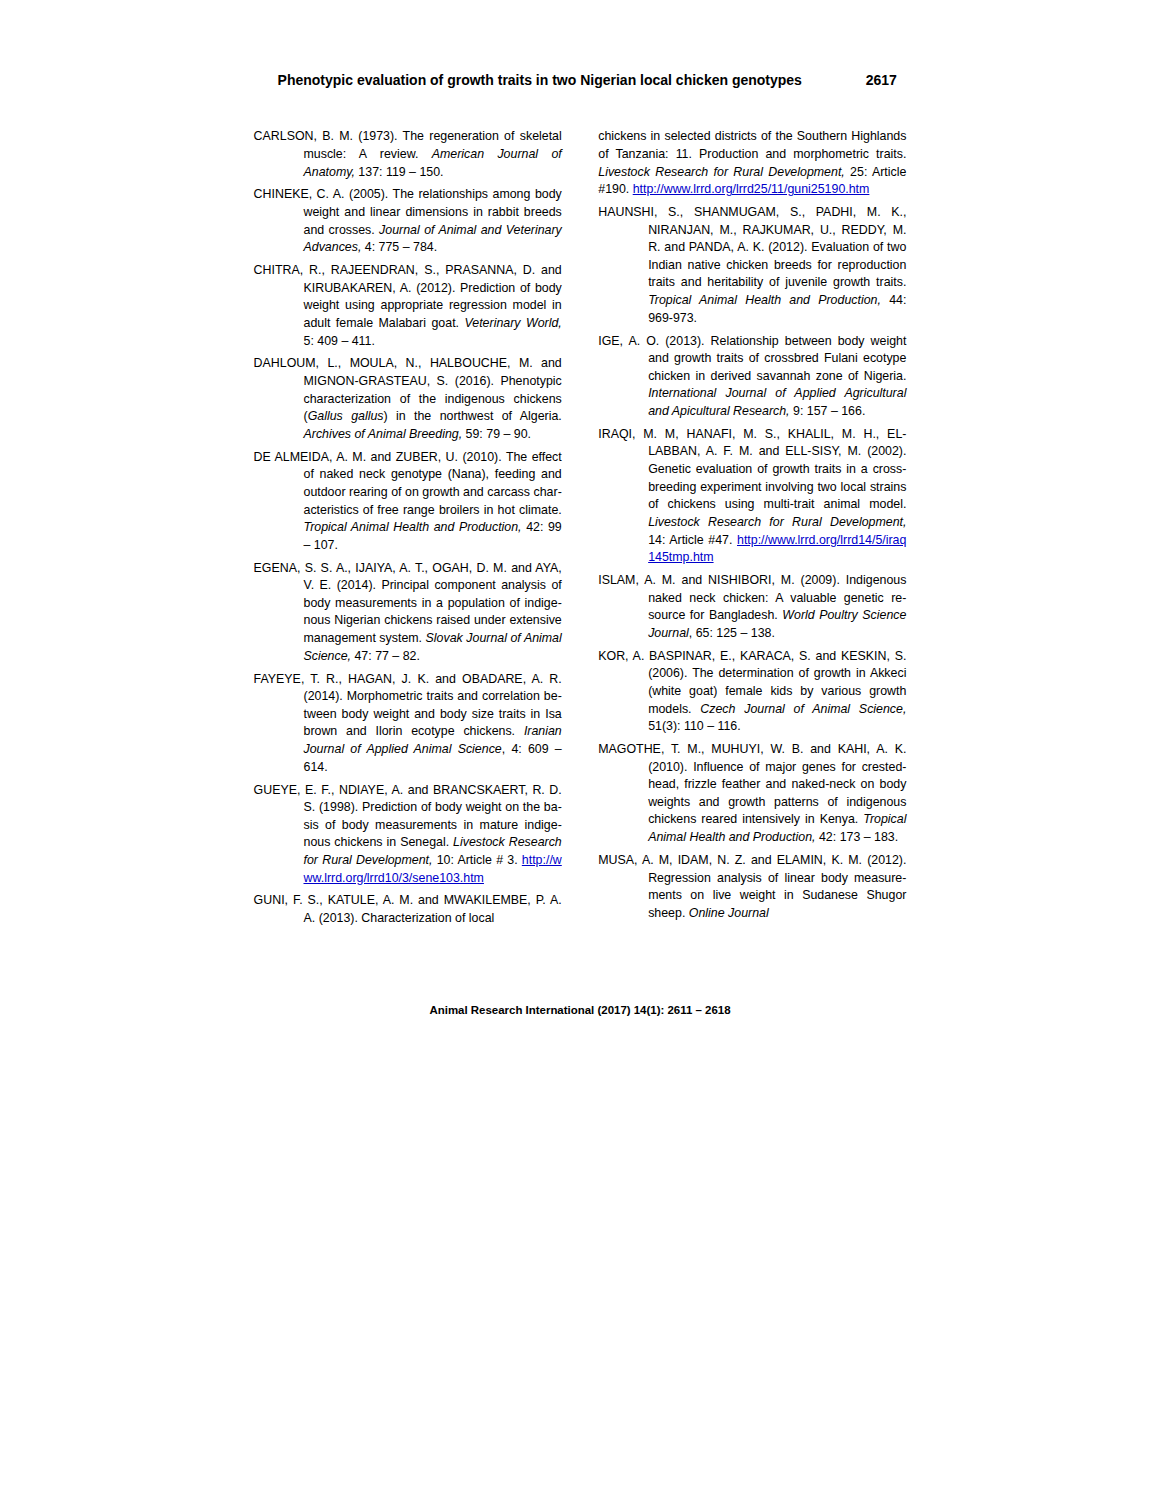Phenotypic evaluation of growth traits in two Nigerian local chicken genotypes 2617
CARLSON, B. M. (1973). The regeneration of skeletal muscle: A review. American Journal of Anatomy, 137: 119 – 150.
CHINEKE, C. A. (2005). The relationships among body weight and linear dimensions in rabbit breeds and crosses. Journal of Animal and Veterinary Advances, 4: 775 – 784.
CHITRA, R., RAJEENDRAN, S., PRASANNA, D. and KIRUBAKAREN, A. (2012). Prediction of body weight using appropriate regression model in adult female Malabari goat. Veterinary World, 5: 409 – 411.
DAHLOUM, L., MOULA, N., HALBOUCHE, M. and MIGNON-GRASTEAU, S. (2016). Phenotypic characterization of the indigenous chickens (Gallus gallus) in the northwest of Algeria. Archives of Animal Breeding, 59: 79 – 90.
DE ALMEIDA, A. M. and ZUBER, U. (2010). The effect of naked neck genotype (Nana), feeding and outdoor rearing of on growth and carcass characteristics of free range broilers in hot climate. Tropical Animal Health and Production, 42: 99 – 107.
EGENA, S. S. A., IJAIYA, A. T., OGAH, D. M. and AYA, V. E. (2014). Principal component analysis of body measurements in a population of indigenous Nigerian chickens raised under extensive management system. Slovak Journal of Animal Science, 47: 77 – 82.
FAYEYE, T. R., HAGAN, J. K. and OBADARE, A. R. (2014). Morphometric traits and correlation between body weight and body size traits in Isa brown and Ilorin ecotype chickens. Iranian Journal of Applied Animal Science, 4: 609 – 614.
GUEYE, E. F., NDIAYE, A. and BRANCSKAERT, R. D. S. (1998). Prediction of body weight on the basis of body measurements in mature indigenous chickens in Senegal. Livestock Research for Rural Development, 10: Article # 3. http://www.lrrd.org/lrrd10/3/sene103.htm
GUNI, F. S., KATULE, A. M. and MWAKILEMBE, P. A. A. (2013). Characterization of local
chickens in selected districts of the Southern Highlands of Tanzania: 11. Production and morphometric traits. Livestock Research for Rural Development, 25: Article #190. http://www.lrrd.org/lrrd25/11/guni25190.htm
HAUNSHI, S., SHANMUGAM, S., PADHI, M. K., NIRANJAN, M., RAJKUMAR, U., REDDY, M. R. and PANDA, A. K. (2012). Evaluation of two Indian native chicken breeds for reproduction traits and heritability of juvenile growth traits. Tropical Animal Health and Production, 44: 969-973.
IGE, A. O. (2013). Relationship between body weight and growth traits of crossbred Fulani ecotype chicken in derived savannah zone of Nigeria. International Journal of Applied Agricultural and Apicultural Research, 9: 157 – 166.
IRAQI, M. M, HANAFI, M. S., KHALIL, M. H., EL-LABBAN, A. F. M. and ELL-SISY, M. (2002). Genetic evaluation of growth traits in a crossbreeding experiment involving two local strains of chickens using multi-trait animal model. Livestock Research for Rural Development, 14: Article #47. http://www.lrrd.org/lrrd14/5/iraq145tmp.htm
ISLAM, A. M. and NISHIBORI, M. (2009). Indigenous naked neck chicken: A valuable genetic resource for Bangladesh. World Poultry Science Journal, 65: 125 – 138.
KOR, A. BASPINAR, E., KARACA, S. and KESKIN, S. (2006). The determination of growth in Akkeci (white goat) female kids by various growth models. Czech Journal of Animal Science, 51(3): 110 – 116.
MAGOTHE, T. M., MUHUYI, W. B. and KAHI, A. K. (2010). Influence of major genes for crested-head, frizzle feather and naked-neck on body weights and growth patterns of indigenous chickens reared intensively in Kenya. Tropical Animal Health and Production, 42: 173 – 183.
MUSA, A. M, IDAM, N. Z. and ELAMIN, K. M. (2012). Regression analysis of linear body measurements on live weight in Sudanese Shugor sheep. Online Journal
Animal Research International (2017) 14(1): 2611 – 2618